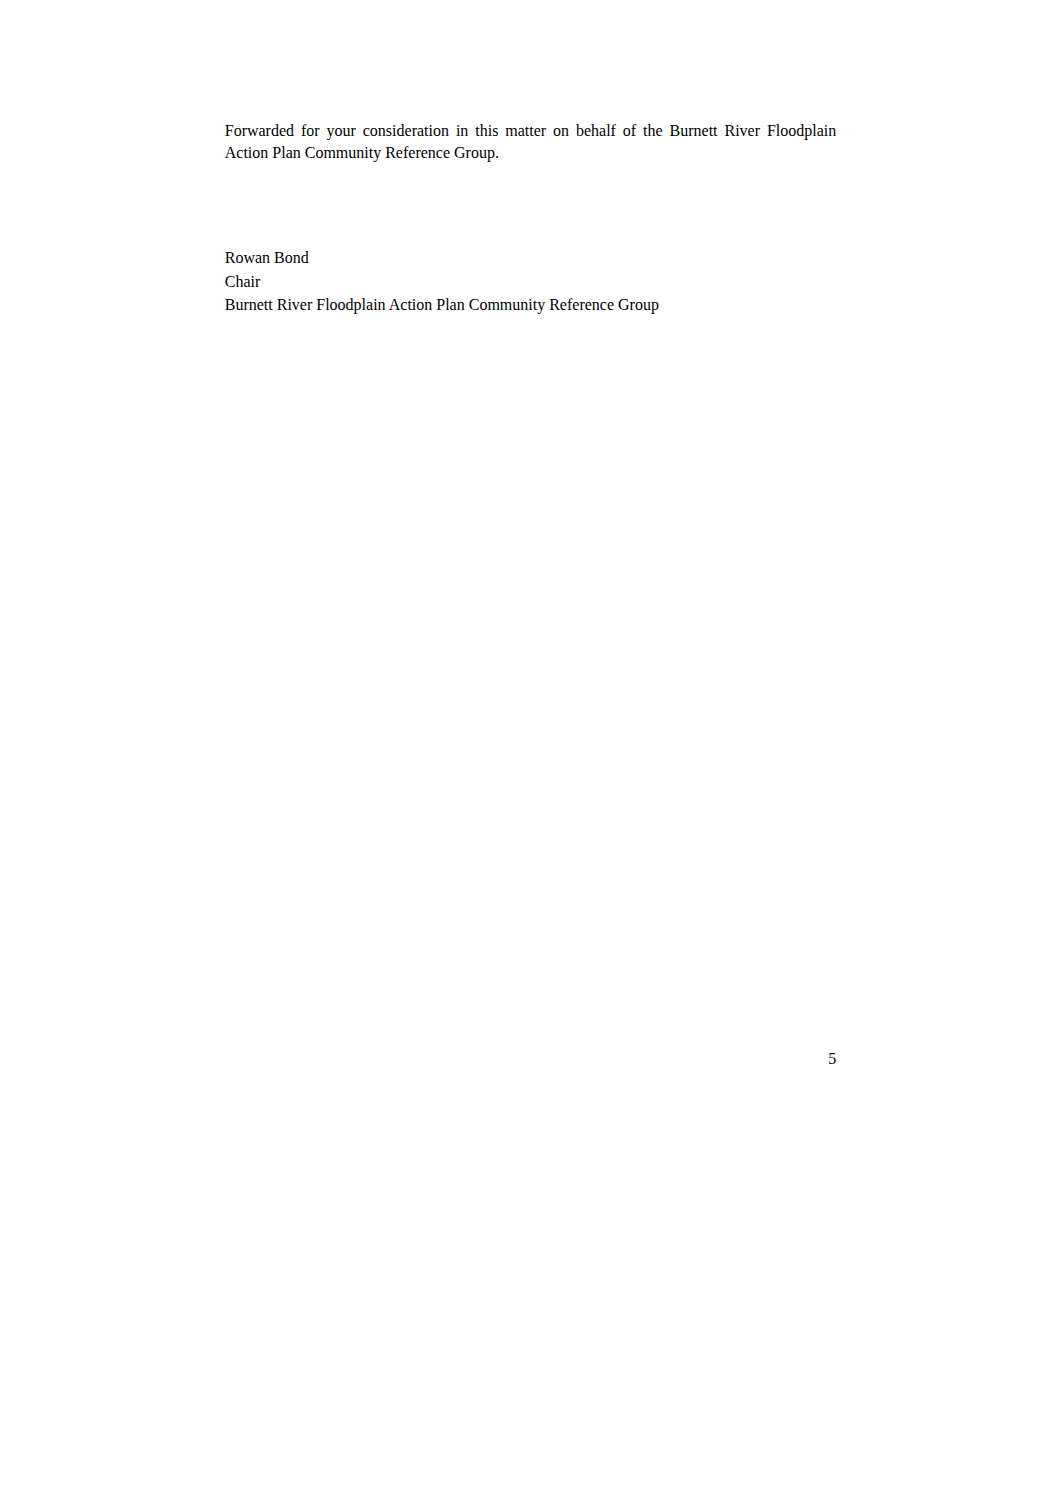Forwarded for your consideration in this matter on behalf of the Burnett River Floodplain Action Plan Community Reference Group.
Rowan Bond
Chair
Burnett River Floodplain Action Plan Community Reference Group
5